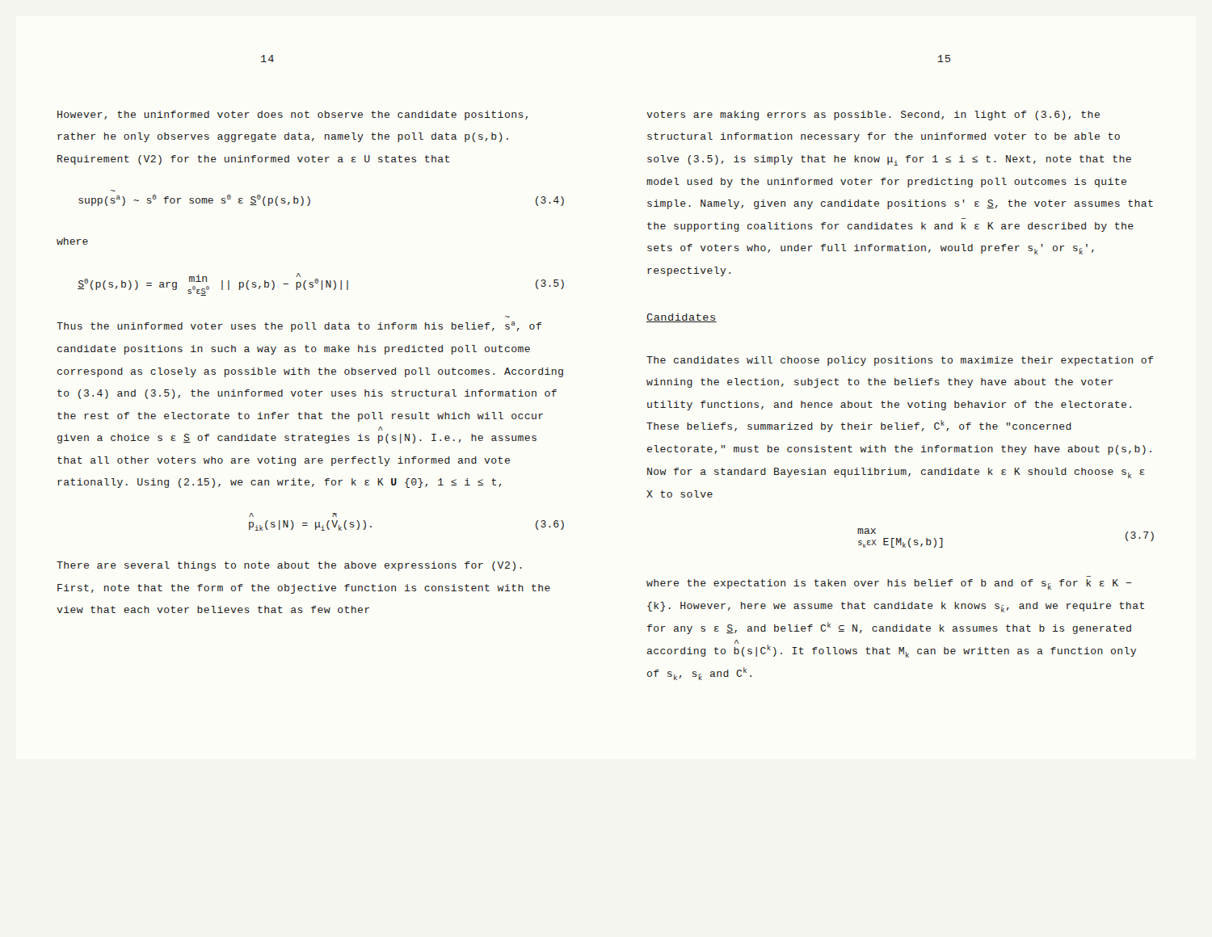14
However, the uninformed voter does not observe the candidate positions, rather he only observes aggregate data, namely the poll data p(s,b). Requirement (V2) for the uninformed voter a ε U states that
supp(sa) ~ s0 for some s0 ε S0(p(s,b)) (3.4)
where
S0(p(s,b)) = arg min s0εS0 || p(s,b) − p(s0|N)|| (3.5)
Thus the uninformed voter uses the poll data to inform his belief, sa, of candidate positions in such a way as to make his predicted poll outcome correspond as closely as possible with the observed poll outcomes. According to (3.4) and (3.5), the uninformed voter uses his structural information of the rest of the electorate to infer that the poll result which will occur given a choice s ε S of candidate strategies is p(s|N). I.e., he assumes that all other voters who are voting are perfectly informed and vote rationally. Using (2.15), we can write, for k ε K U {0}, 1 ≤ i ≤ t,
pik(s|N) = μi(Vk(s)). (3.6)
There are several things to note about the above expressions for (V2). First, note that the form of the objective function is consistent with the view that each voter believes that as few other
15
voters are making errors as possible. Second, in light of (3.6), the structural information necessary for the uninformed voter to be able to solve (3.5), is simply that he know μi for 1 ≤ i ≤ t. Next, note that the model used by the uninformed voter for predicting poll outcomes is quite simple. Namely, given any candidate positions s' ε S, the voter assumes that the supporting coalitions for candidates k and k ε K are described by the sets of voters who, under full information, would prefer sk' or sk', respectively.
Candidates
The candidates will choose policy positions to maximize their expectation of winning the election, subject to the beliefs they have about the voter utility functions, and hence about the voting behavior of the electorate. These beliefs, summarized by their belief, Ck, of the "concerned electorate," must be consistent with the information they have about p(s,b). Now for a standard Bayesian equilibrium, candidate k ε K should choose sk ε X to solve
max skεX E[Mk(s,b)] (3.7)
where the expectation is taken over his belief of b and of sk for k ε K − {k}. However, here we assume that candidate k knows sk, and we require that for any s ε S, and belief Ck ⊆ N, candidate k assumes that b is generated according to b(s|Ck). It follows that Mk can be written as a function only of sk, sk and Ck.